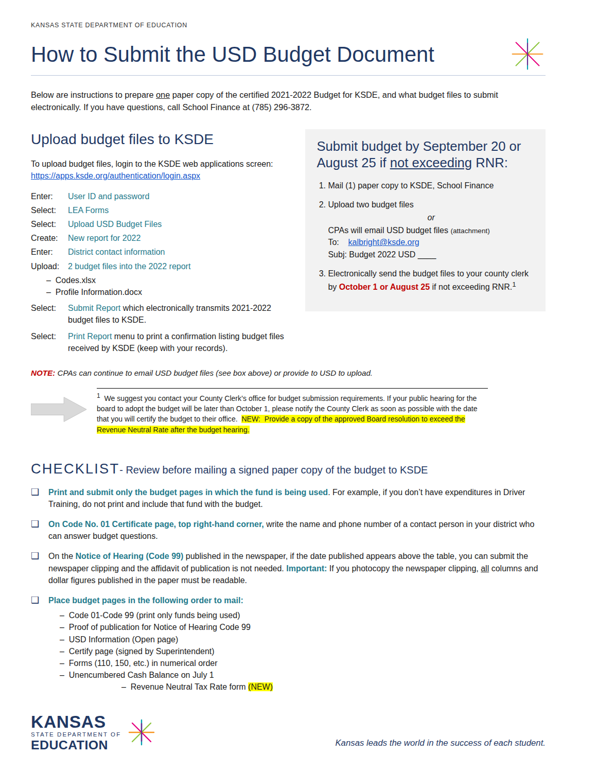KANSAS STATE DEPARTMENT OF EDUCATION
How to Submit the USD Budget Document
Below are instructions to prepare one paper copy of the certified 2021-2022 Budget for KSDE, and what budget files to submit electronically. If you have questions, call School Finance at (785) 296-3872.
Upload budget files to KSDE
To upload budget files, login to the KSDE web applications screen: https://apps.ksde.org/authentication/login.aspx
Enter: User ID and password
Select: LEA Forms
Select: Upload USD Budget Files
Create: New report for 2022
Enter: District contact information
Upload: 2 budget files into the 2022 report
Codes.xlsx
Profile Information.docx
Select: Submit Report which electronically transmits 2021-2022 budget files to KSDE.
Select: Print Report menu to print a confirmation listing budget files received by KSDE (keep with your records).
Submit budget by September 20 or August 25 if not exceeding RNR:
Mail (1) paper copy to KSDE, School Finance
Upload two budget files
or
CPAs will email USD budget files (attachment)
To: kalbright@ksde.org
Subj: Budget 2022 USD ____
Electronically send the budget files to your county clerk by October 1 or August 25 if not exceeding RNR.1
NOTE: CPAs can continue to email USD budget files (see box above) or provide to USD to upload.
1 We suggest you contact your County Clerk’s office for budget submission requirements. If your public hearing for the board to adopt the budget will be later than October 1, please notify the County Clerk as soon as possible with the date that you will certify the budget to their office. NEW: Provide a copy of the approved Board resolution to exceed the Revenue Neutral Rate after the budget hearing.
CHECKLIST- Review before mailing a signed paper copy of the budget to KSDE
Print and submit only the budget pages in which the fund is being used. For example, if you don’t have expenditures in Driver Training, do not print and include that fund with the budget.
On Code No. 01 Certificate page, top right-hand corner, write the name and phone number of a contact person in your district who can answer budget questions.
On the Notice of Hearing (Code 99) published in the newspaper, if the date published appears above the table, you can submit the newspaper clipping and the affidavit of publication is not needed. Important: If you photocopy the newspaper clipping, all columns and dollar figures published in the paper must be readable.
Place budget pages in the following order to mail:
Code 01-Code 99 (print only funds being used)
Proof of publication for Notice of Hearing Code 99
USD Information (Open page)
Certify page (signed by Superintendent)
Forms (110, 150, etc.) in numerical order
Unencumbered Cash Balance on July 1
Revenue Neutral Tax Rate form (NEW)
KANSAS
STATE DEPARTMENT OF
EDUCATION
Kansas leads the world in the success of each student.